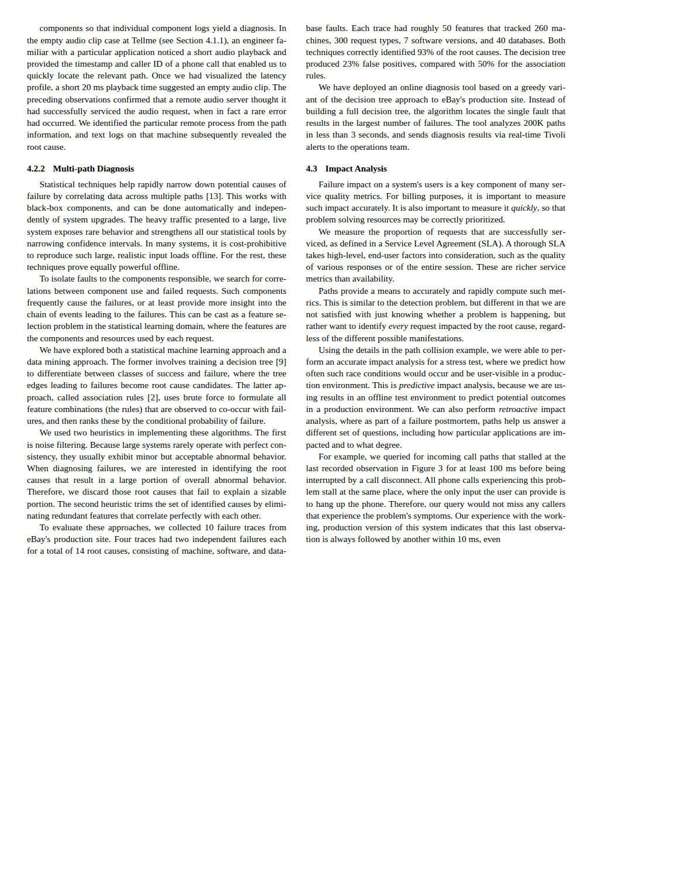components so that individual component logs yield a diagnosis. In the empty audio clip case at Tellme (see Section 4.1.1), an engineer familiar with a particular application noticed a short audio playback and provided the timestamp and caller ID of a phone call that enabled us to quickly locate the relevant path. Once we had visualized the latency profile, a short 20 ms playback time suggested an empty audio clip. The preceding observations confirmed that a remote audio server thought it had successfully serviced the audio request, when in fact a rare error had occurred. We identified the particular remote process from the path information, and text logs on that machine subsequently revealed the root cause.
4.2.2 Multi-path Diagnosis
Statistical techniques help rapidly narrow down potential causes of failure by correlating data across multiple paths [13]. This works with black-box components, and can be done automatically and independently of system upgrades. The heavy traffic presented to a large, live system exposes rare behavior and strengthens all our statistical tools by narrowing confidence intervals. In many systems, it is cost-prohibitive to reproduce such large, realistic input loads offline. For the rest, these techniques prove equally powerful offline.
To isolate faults to the components responsible, we search for correlations between component use and failed requests. Such components frequently cause the failures, or at least provide more insight into the chain of events leading to the failures. This can be cast as a feature selection problem in the statistical learning domain, where the features are the components and resources used by each request.
We have explored both a statistical machine learning approach and a data mining approach. The former involves training a decision tree [9] to differentiate between classes of success and failure, where the tree edges leading to failures become root cause candidates. The latter approach, called association rules [2], uses brute force to formulate all feature combinations (the rules) that are observed to co-occur with failures, and then ranks these by the conditional probability of failure.
We used two heuristics in implementing these algorithms. The first is noise filtering. Because large systems rarely operate with perfect consistency, they usually exhibit minor but acceptable abnormal behavior. When diagnosing failures, we are interested in identifying the root causes that result in a large portion of overall abnormal behavior. Therefore, we discard those root causes that fail to explain a sizable portion. The second heuristic trims the set of identified causes by eliminating redundant features that correlate perfectly with each other.
To evaluate these approaches, we collected 10 failure traces from eBay's production site. Four traces had two independent failures each for a total of 14 root causes, consisting of machine, software, and database faults. Each trace had roughly 50 features that tracked 260 machines, 300 request types, 7 software versions, and 40 databases. Both techniques correctly identified 93% of the root causes. The decision tree produced 23% false positives, compared with 50% for the association rules.
We have deployed an online diagnosis tool based on a greedy variant of the decision tree approach to eBay's production site. Instead of building a full decision tree, the algorithm locates the single fault that results in the largest number of failures. The tool analyzes 200K paths in less than 3 seconds, and sends diagnosis results via real-time Tivoli alerts to the operations team.
4.3 Impact Analysis
Failure impact on a system's users is a key component of many service quality metrics. For billing purposes, it is important to measure such impact accurately. It is also important to measure it quickly, so that problem solving resources may be correctly prioritized.
We measure the proportion of requests that are successfully serviced, as defined in a Service Level Agreement (SLA). A thorough SLA takes high-level, end-user factors into consideration, such as the quality of various responses or of the entire session. These are richer service metrics than availability.
Paths provide a means to accurately and rapidly compute such metrics. This is similar to the detection problem, but different in that we are not satisfied with just knowing whether a problem is happening, but rather want to identify every request impacted by the root cause, regardless of the different possible manifestations.
Using the details in the path collision example, we were able to perform an accurate impact analysis for a stress test, where we predict how often such race conditions would occur and be user-visible in a production environment. This is predictive impact analysis, because we are using results in an offline test environment to predict potential outcomes in a production environment. We can also perform retroactive impact analysis, where as part of a failure postmortem, paths help us answer a different set of questions, including how particular applications are impacted and to what degree.
For example, we queried for incoming call paths that stalled at the last recorded observation in Figure 3 for at least 100 ms before being interrupted by a call disconnect. All phone calls experiencing this problem stall at the same place, where the only input the user can provide is to hang up the phone. Therefore, our query would not miss any callers that experience the problem's symptoms. Our experience with the working, production version of this system indicates that this last observation is always followed by another within 10 ms, even